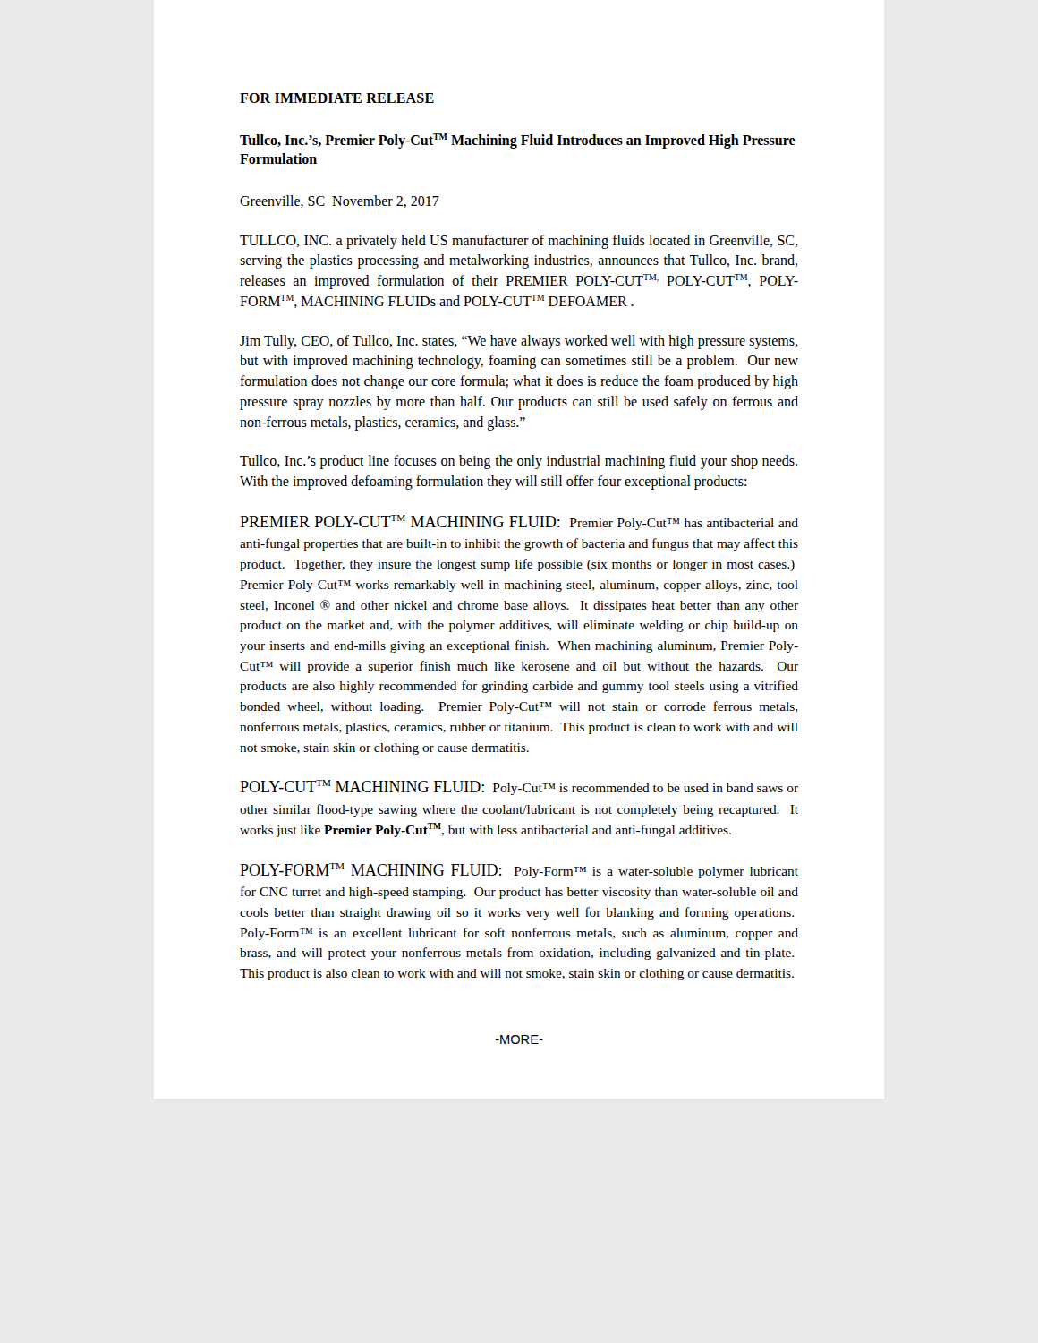FOR IMMEDIATE RELEASE
Tullco, Inc.’s, Premier Poly-CutTM Machining Fluid Introduces an Improved High Pressure Formulation
Greenville, SC November 2, 2017
TULLCO, INC. a privately held US manufacturer of machining fluids located in Greenville, SC, serving the plastics processing and metalworking industries, announces that Tullco, Inc. brand, releases an improved formulation of their PREMIER POLY-CUTTM, POLY-CUTTM, POLY-FORMTM, MACHINING FLUIDs and POLY-CUTTM DEFOAMER .
Jim Tully, CEO, of Tullco, Inc. states, “We have always worked well with high pressure systems, but with improved machining technology, foaming can sometimes still be a problem. Our new formulation does not change our core formula; what it does is reduce the foam produced by high pressure spray nozzles by more than half. Our products can still be used safely on ferrous and non-ferrous metals, plastics, ceramics, and glass.”
Tullco, Inc.’s product line focuses on being the only industrial machining fluid your shop needs. With the improved defoaming formulation they will still offer four exceptional products:
PREMIER POLY-CUTTM MACHINING FLUID: Premier Poly-Cut™ has antibacterial and anti-fungal properties that are built-in to inhibit the growth of bacteria and fungus that may affect this product. Together, they insure the longest sump life possible (six months or longer in most cases.) Premier Poly-Cut™ works remarkably well in machining steel, aluminum, copper alloys, zinc, tool steel, Inconel ® and other nickel and chrome base alloys. It dissipates heat better than any other product on the market and, with the polymer additives, will eliminate welding or chip build-up on your inserts and end-mills giving an exceptional finish. When machining aluminum, Premier Poly-Cut™ will provide a superior finish much like kerosene and oil but without the hazards. Our products are also highly recommended for grinding carbide and gummy tool steels using a vitrified bonded wheel, without loading. Premier Poly-Cut™ will not stain or corrode ferrous metals, nonferrous metals, plastics, ceramics, rubber or titanium. This product is clean to work with and will not smoke, stain skin or clothing or cause dermatitis.
POLY-CUTTM MACHINING FLUID: Poly-Cut™ is recommended to be used in band saws or other similar flood-type sawing where the coolant/lubricant is not completely being recaptured. It works just like Premier Poly-CutTM, but with less antibacterial and anti-fungal additives.
POLY-FORMTM MACHINING FLUID: Poly-Form™ is a water-soluble polymer lubricant for CNC turret and high-speed stamping. Our product has better viscosity than water-soluble oil and cools better than straight drawing oil so it works very well for blanking and forming operations. Poly-Form™ is an excellent lubricant for soft nonferrous metals, such as aluminum, copper and brass, and will protect your nonferrous metals from oxidation, including galvanized and tin-plate. This product is also clean to work with and will not smoke, stain skin or clothing or cause dermatitis.
-MORE-